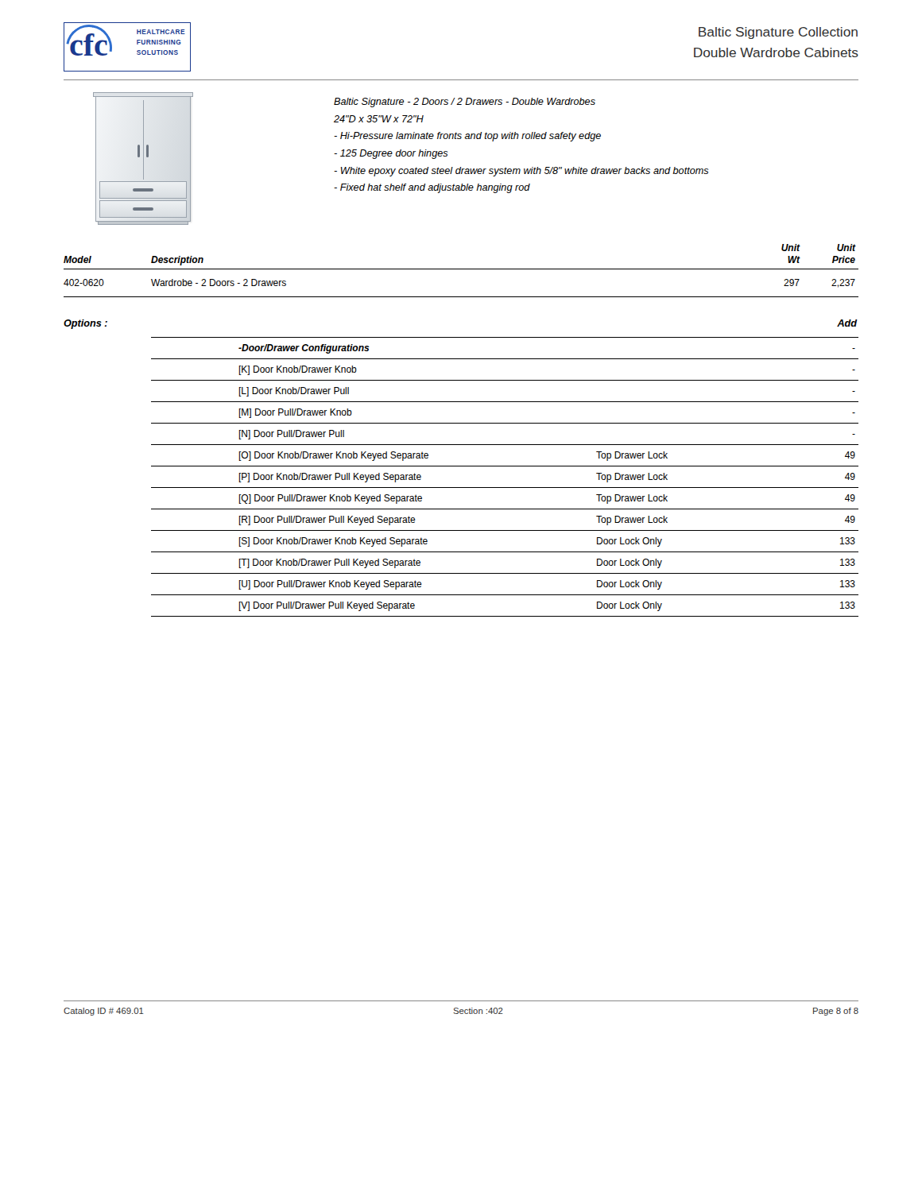cfc
HEALTHCARE FURNISHING SOLUTIONS
Baltic Signature Collection
Double Wardrobe Cabinets
Baltic Signature - 2 Doors / 2 Drawers - Double Wardrobes
24"D x 35"W x 72"H
- Hi-Pressure laminate fronts and top with rolled safety edge
- 125 Degree door hinges
- White epoxy coated steel drawer system with 5/8" white drawer backs and bottoms
- Fixed hat shelf and adjustable hanging rod
| Model | Description | Unit Wt | Unit Price |
| --- | --- | --- | --- |
| 402-0620 | Wardrobe - 2 Doors - 2 Drawers | 297 | 2,237 |
Options :
Add
| -Door/Drawer Configurations | | - |
| [K] Door Knob/Drawer Knob | | - |
| [L] Door Knob/Drawer Pull | | - |
| [M] Door Pull/Drawer Knob | | - |
| [N] Door Pull/Drawer Pull | | - |
| [O] Door Knob/Drawer Knob Keyed Separate | Top Drawer Lock | 49 |
| [P] Door Knob/Drawer Pull Keyed Separate | Top Drawer Lock | 49 |
| [Q] Door Pull/Drawer Knob Keyed Separate | Top Drawer Lock | 49 |
| [R] Door Pull/Drawer Pull Keyed Separate | Top Drawer Lock | 49 |
| [S] Door Knob/Drawer Knob Keyed Separate | Door Lock Only | 133 |
| [T] Door Knob/Drawer Pull Keyed Separate | Door Lock Only | 133 |
| [U] Door Pull/Drawer Knob Keyed Separate | Door Lock Only | 133 |
| [V] Door Pull/Drawer Pull Keyed Separate | Door Lock Only | 133 |
Catalog ID # 469.01
Section :402
Page 8 of 8